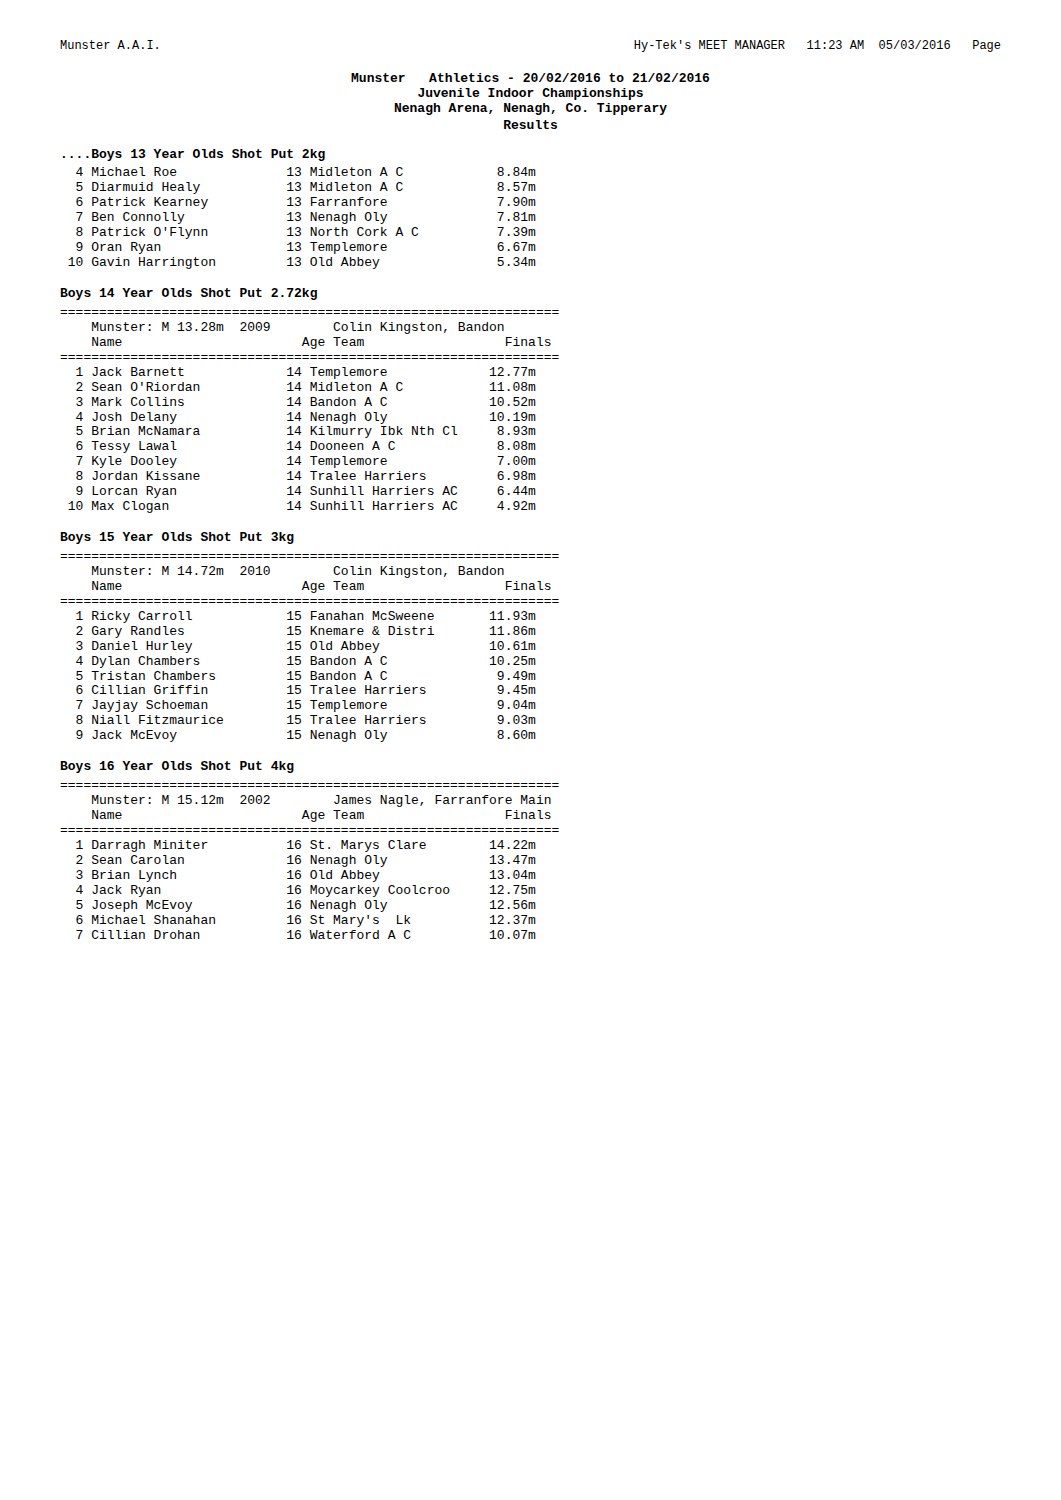Munster A.A.I. Hy-Tek's MEET MANAGER 11:23 AM 05/03/2016 Page
Munster Athletics - 20/02/2016 to 21/02/2016 Juvenile Indoor Championships Nenagh Arena, Nenagh, Co. Tipperary
Results
....Boys 13 Year Olds Shot Put 2kg
  4 Michael Roe              13 Midleton A C            8.84m
  5 Diarmuid Healy           13 Midleton A C            8.57m
  6 Patrick Kearney          13 Farranfore              7.90m
  7 Ben Connolly             13 Nenagh Oly              7.81m
  8 Patrick O'Flynn          13 North Cork A C          7.39m
  9 Oran Ryan                13 Templemore              6.67m
 10 Gavin Harrington         13 Old Abbey               5.34m
Boys 14 Year Olds Shot Put 2.72kg
================================================================
    Munster: M 13.28m  2009        Colin Kingston, Bandon
    Name                       Age Team                  Finals
================================================================
  1 Jack Barnett             14 Templemore             12.77m
  2 Sean O'Riordan           14 Midleton A C           11.08m
  3 Mark Collins             14 Bandon A C             10.52m
  4 Josh Delany              14 Nenagh Oly             10.19m
  5 Brian McNamara           14 Kilmurry Ibk Nth Cl     8.93m
  6 Tessy Lawal              14 Dooneen A C             8.08m
  7 Kyle Dooley              14 Templemore              7.00m
  8 Jordan Kissane           14 Tralee Harriers         6.98m
  9 Lorcan Ryan              14 Sunhill Harriers AC     6.44m
 10 Max Clogan               14 Sunhill Harriers AC     4.92m
Boys 15 Year Olds Shot Put 3kg
================================================================
    Munster: M 14.72m  2010        Colin Kingston, Bandon
    Name                       Age Team                  Finals
================================================================
  1 Ricky Carroll            15 Fanahan McSweene       11.93m
  2 Gary Randles             15 Knemare & Distri       11.86m
  3 Daniel Hurley            15 Old Abbey              10.61m
  4 Dylan Chambers           15 Bandon A C             10.25m
  5 Tristan Chambers         15 Bandon A C              9.49m
  6 Cillian Griffin          15 Tralee Harriers         9.45m
  7 Jayjay Schoeman          15 Templemore              9.04m
  8 Niall Fitzmaurice        15 Tralee Harriers         9.03m
  9 Jack McEvoy              15 Nenagh Oly              8.60m
Boys 16 Year Olds Shot Put 4kg
================================================================
    Munster: M 15.12m  2002        James Nagle, Farranfore Main
    Name                       Age Team                  Finals
================================================================
  1 Darragh Miniter          16 St. Marys Clare        14.22m
  2 Sean Carolan             16 Nenagh Oly             13.47m
  3 Brian Lynch              16 Old Abbey              13.04m
  4 Jack Ryan                16 Moycarkey Coolcroo     12.75m
  5 Joseph McEvoy            16 Nenagh Oly             12.56m
  6 Michael Shanahan         16 St Mary's  Lk          12.37m
  7 Cillian Drohan           16 Waterford A C          10.07m